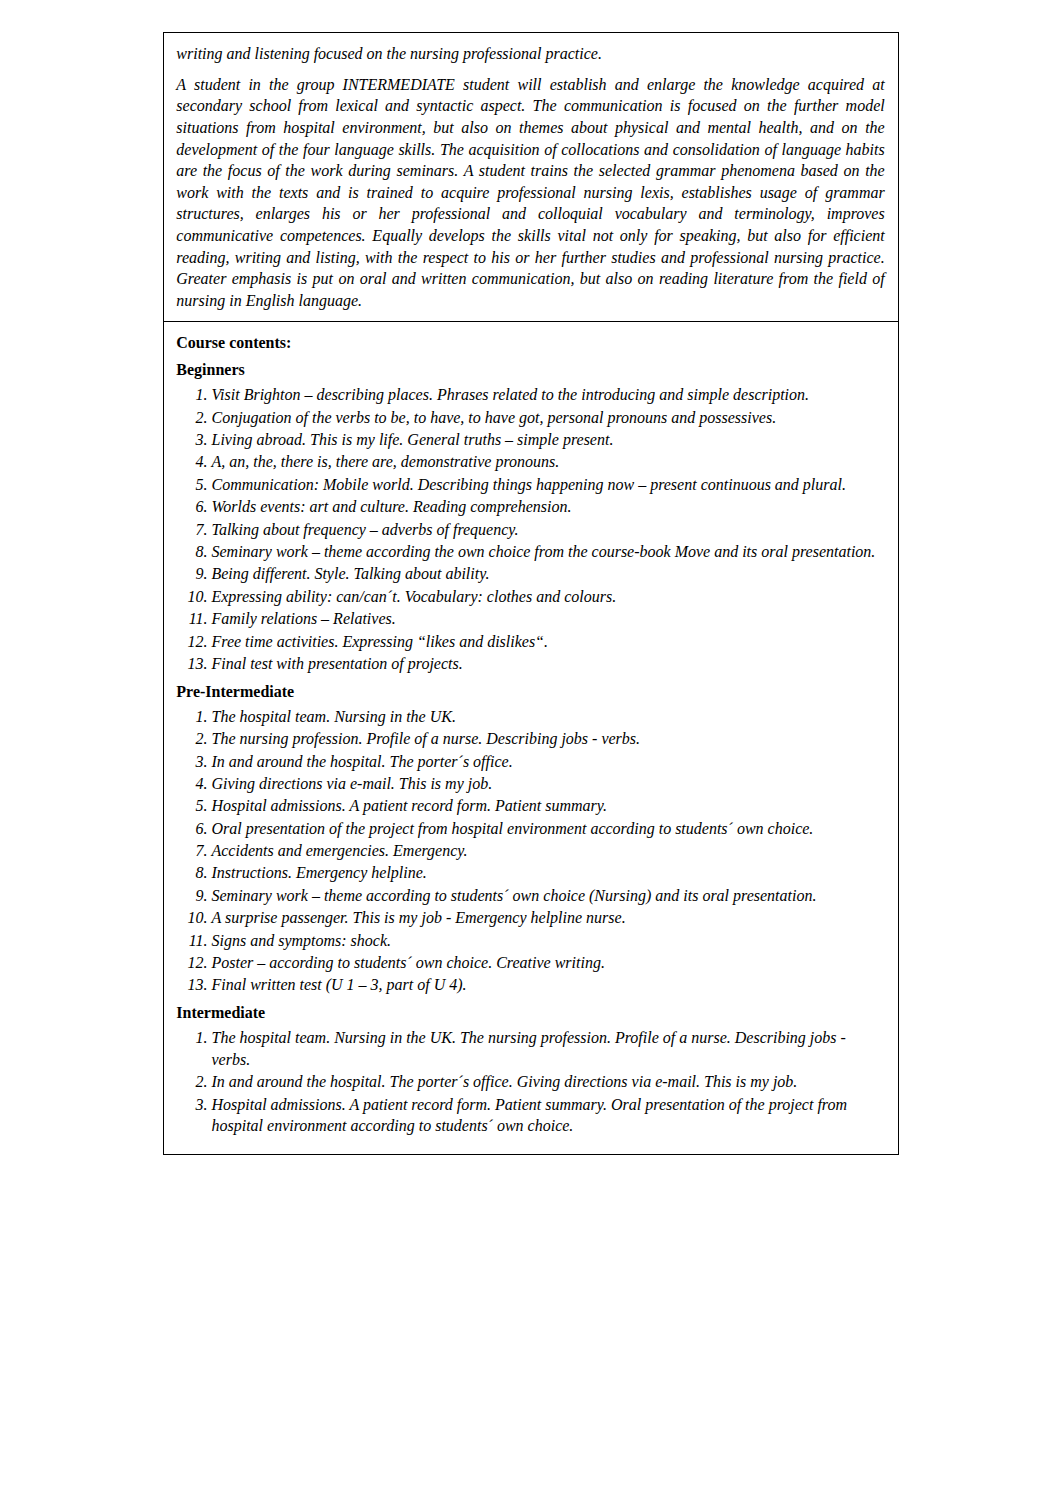writing and listening focused on the nursing professional practice.
A student in the group INTERMEDIATE student will establish and enlarge the knowledge acquired at secondary school from lexical and syntactic aspect. The communication is focused on the further model situations from hospital environment, but also on themes about physical and mental health, and on the development of the four language skills. The acquisition of collocations and consolidation of language habits are the focus of the work during seminars. A student trains the selected grammar phenomena based on the work with the texts and is trained to acquire professional nursing lexis, establishes usage of grammar structures, enlarges his or her professional and colloquial vocabulary and terminology, improves communicative competences. Equally develops the skills vital not only for speaking, but also for efficient reading, writing and listing, with the respect to his or her further studies and professional nursing practice. Greater emphasis is put on oral and written communication, but also on reading literature from the field of nursing in English language.
Course contents:
Beginners
Visit Brighton – describing places. Phrases related to the introducing and simple description.
Conjugation of the verbs to be, to have, to have got, personal pronouns and possessives.
Living abroad. This is my life. General truths – simple present.
A, an, the, there is, there are, demonstrative pronouns.
Communication: Mobile world. Describing things happening now – present continuous and plural.
Worlds events: art and culture. Reading comprehension.
Talking about frequency – adverbs of frequency.
Seminary work – theme according the own choice from the course-book Move and its oral presentation.
Being different. Style. Talking about ability.
Expressing ability: can/can´t. Vocabulary: clothes and colours.
Family relations – Relatives.
Free time activities. Expressing “likes and dislikes“.
Final test with presentation of projects.
Pre-Intermediate
The hospital team. Nursing in the UK.
The nursing profession. Profile of a nurse. Describing jobs - verbs.
In and around the hospital. The porter´s office.
Giving directions via e-mail. This is my job.
Hospital admissions. A patient record form. Patient summary.
Oral presentation of the project from hospital environment according to students´ own choice.
Accidents and emergencies. Emergency.
Instructions. Emergency helpline.
Seminary work – theme according to students´ own choice (Nursing) and its oral presentation.
A surprise passenger. This is my job - Emergency helpline nurse.
Signs and symptoms: shock.
Poster – according to students´ own choice. Creative writing.
Final written test (U 1 – 3, part of U 4).
Intermediate
The hospital team. Nursing in the UK. The nursing profession. Profile of a nurse. Describing jobs - verbs.
In and around the hospital. The porter´s office. Giving directions via e-mail. This is my job.
Hospital admissions. A patient record form. Patient summary. Oral presentation of the project from hospital environment according to students´ own choice.